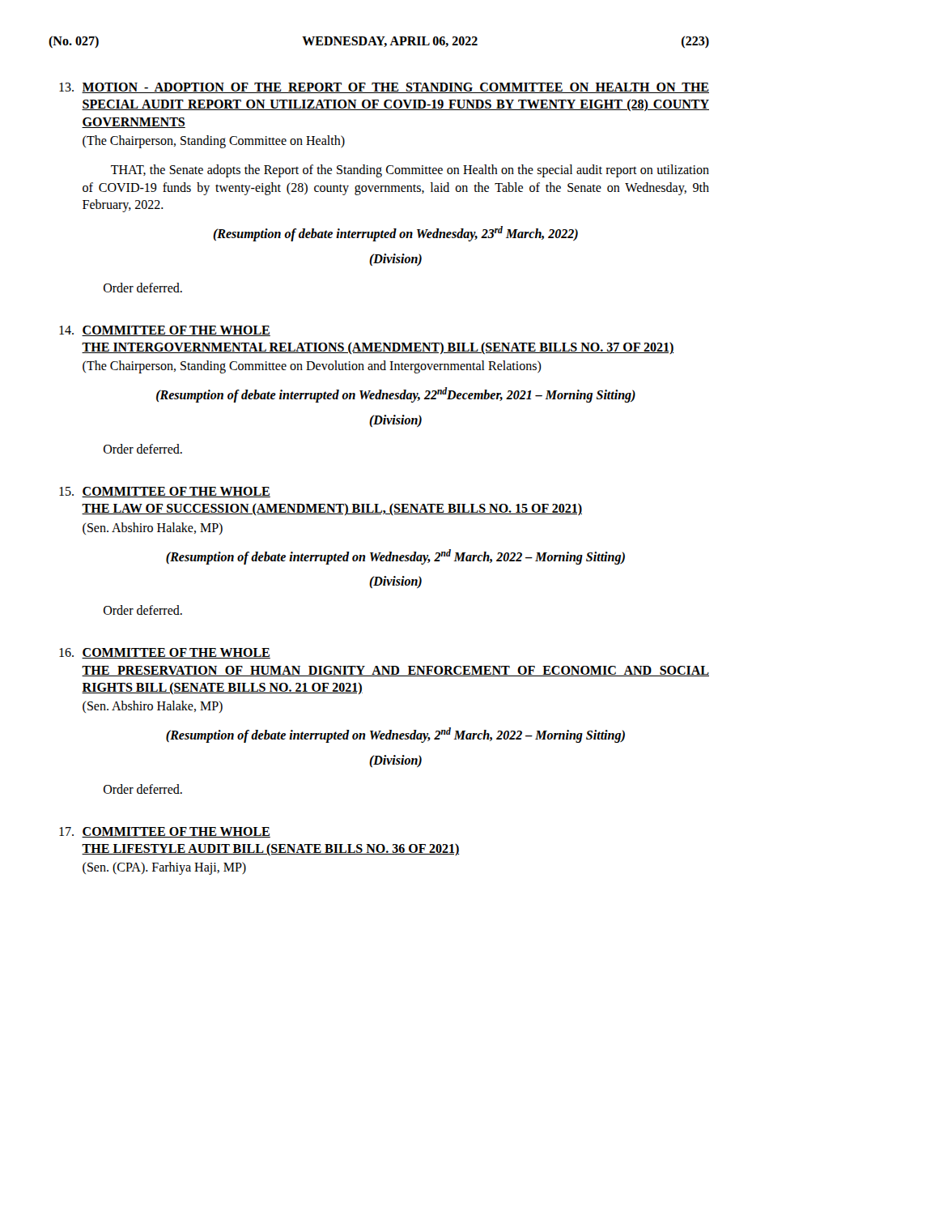(No. 027) WEDNESDAY, APRIL 06, 2022 (223)
13.
MOTION - ADOPTION OF THE REPORT OF THE STANDING COMMITTEE ON HEALTH ON THE SPECIAL AUDIT REPORT ON UTILIZATION OF COVID-19 FUNDS BY TWENTY EIGHT (28) COUNTY GOVERNMENTS
(The Chairperson, Standing Committee on Health)
THAT, the Senate adopts the Report of the Standing Committee on Health on the special audit report on utilization of COVID-19 funds by twenty-eight (28) county governments, laid on the Table of the Senate on Wednesday, 9th February, 2022.
(Resumption of debate interrupted on Wednesday, 23rd March, 2022)
(Division)
Order deferred.
14.
COMMITTEE OF THE WHOLE
THE INTERGOVERNMENTAL RELATIONS (AMENDMENT) BILL (SENATE BILLS NO. 37 OF 2021)
(The Chairperson, Standing Committee on Devolution and Intergovernmental Relations)
(Resumption of debate interrupted on Wednesday, 22ndDecember, 2021 – Morning Sitting)
(Division)
Order deferred.
15.
COMMITTEE OF THE WHOLE
THE LAW OF SUCCESSION (AMENDMENT) BILL, (SENATE BILLS NO. 15 OF 2021)
(Sen. Abshiro Halake, MP)
(Resumption of debate interrupted on Wednesday, 2nd March, 2022 – Morning Sitting)
(Division)
Order deferred.
16.
COMMITTEE OF THE WHOLE
THE PRESERVATION OF HUMAN DIGNITY AND ENFORCEMENT OF ECONOMIC AND SOCIAL RIGHTS BILL (SENATE BILLS NO. 21 OF 2021)
(Sen. Abshiro Halake, MP)
(Resumption of debate interrupted on Wednesday, 2nd March, 2022 – Morning Sitting)
(Division)
Order deferred.
17.
COMMITTEE OF THE WHOLE
THE LIFESTYLE AUDIT BILL (SENATE BILLS NO. 36 OF 2021)
(Sen. (CPA). Farhiya Haji, MP)